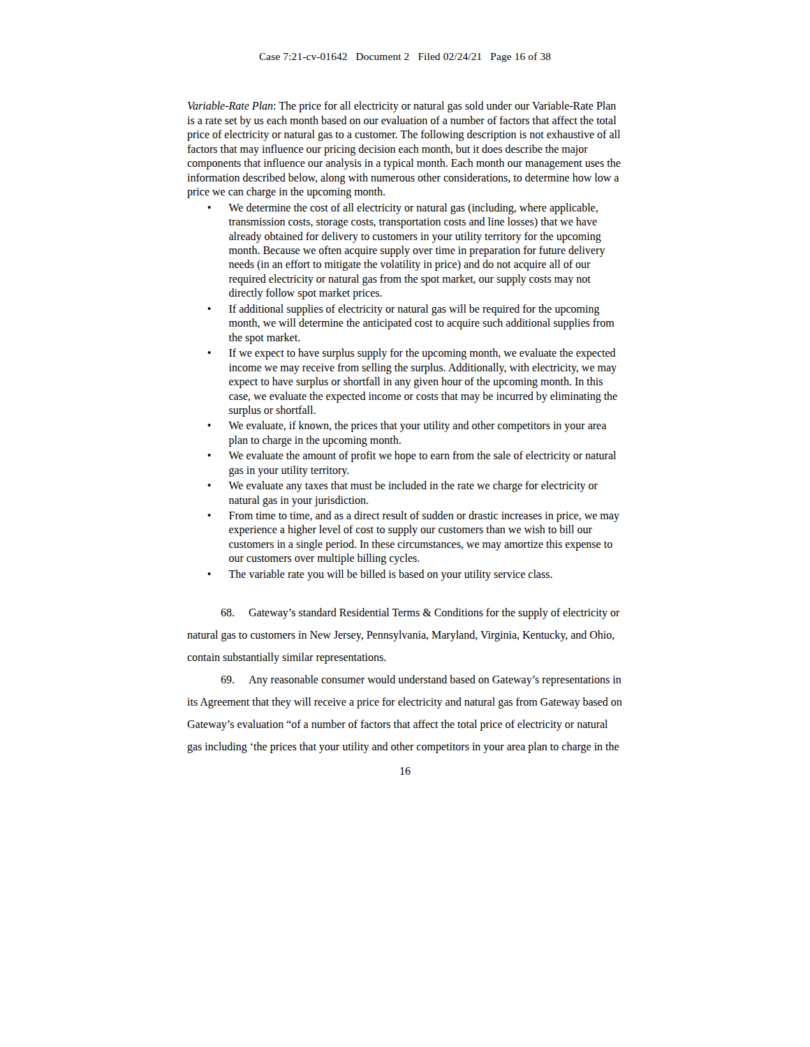Case 7:21-cv-01642 Document 2 Filed 02/24/21 Page 16 of 38
Variable-Rate Plan: The price for all electricity or natural gas sold under our Variable-Rate Plan is a rate set by us each month based on our evaluation of a number of factors that affect the total price of electricity or natural gas to a customer. The following description is not exhaustive of all factors that may influence our pricing decision each month, but it does describe the major components that influence our analysis in a typical month. Each month our management uses the information described below, along with numerous other considerations, to determine how low a price we can charge in the upcoming month.
We determine the cost of all electricity or natural gas (including, where applicable, transmission costs, storage costs, transportation costs and line losses) that we have already obtained for delivery to customers in your utility territory for the upcoming month. Because we often acquire supply over time in preparation for future delivery needs (in an effort to mitigate the volatility in price) and do not acquire all of our required electricity or natural gas from the spot market, our supply costs may not directly follow spot market prices.
If additional supplies of electricity or natural gas will be required for the upcoming month, we will determine the anticipated cost to acquire such additional supplies from the spot market.
If we expect to have surplus supply for the upcoming month, we evaluate the expected income we may receive from selling the surplus. Additionally, with electricity, we may expect to have surplus or shortfall in any given hour of the upcoming month. In this case, we evaluate the expected income or costs that may be incurred by eliminating the surplus or shortfall.
We evaluate, if known, the prices that your utility and other competitors in your area plan to charge in the upcoming month.
We evaluate the amount of profit we hope to earn from the sale of electricity or natural gas in your utility territory.
We evaluate any taxes that must be included in the rate we charge for electricity or natural gas in your jurisdiction.
From time to time, and as a direct result of sudden or drastic increases in price, we may experience a higher level of cost to supply our customers than we wish to bill our customers in a single period. In these circumstances, we may amortize this expense to our customers over multiple billing cycles.
The variable rate you will be billed is based on your utility service class.
68. Gateway’s standard Residential Terms & Conditions for the supply of electricity or natural gas to customers in New Jersey, Pennsylvania, Maryland, Virginia, Kentucky, and Ohio, contain substantially similar representations.
69. Any reasonable consumer would understand based on Gateway’s representations in its Agreement that they will receive a price for electricity and natural gas from Gateway based on Gateway’s evaluation “of a number of factors that affect the total price of electricity or natural gas including ‘the prices that your utility and other competitors in your area plan to charge in the
16